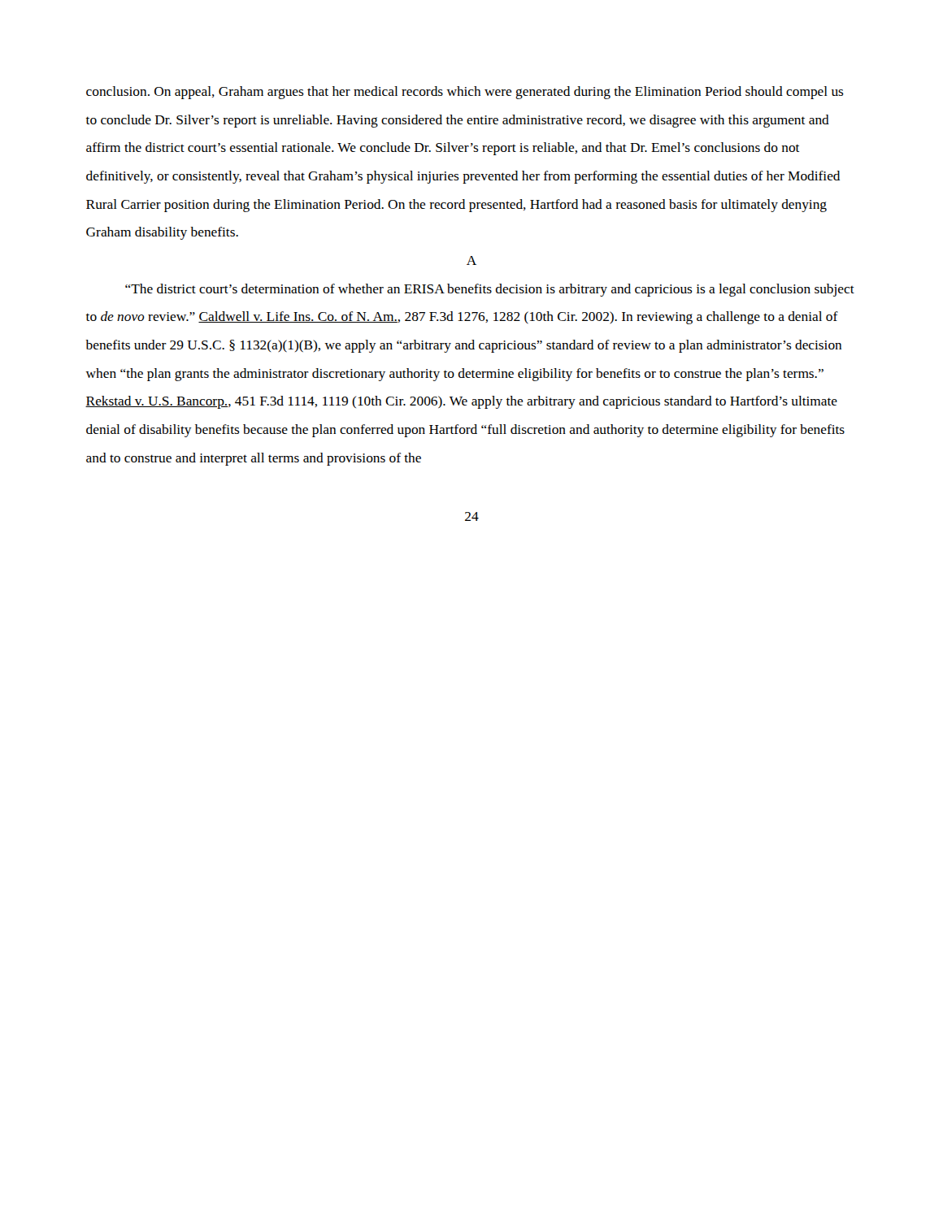conclusion. On appeal, Graham argues that her medical records which were generated during the Elimination Period should compel us to conclude Dr. Silver’s report is unreliable. Having considered the entire administrative record, we disagree with this argument and affirm the district court’s essential rationale. We conclude Dr. Silver’s report is reliable, and that Dr. Emel’s conclusions do not definitively, or consistently, reveal that Graham’s physical injuries prevented her from performing the essential duties of her Modified Rural Carrier position during the Elimination Period. On the record presented, Hartford had a reasoned basis for ultimately denying Graham disability benefits.
A
“The district court’s determination of whether an ERISA benefits decision is arbitrary and capricious is a legal conclusion subject to de novo review.” Caldwell v. Life Ins. Co. of N. Am., 287 F.3d 1276, 1282 (10th Cir. 2002). In reviewing a challenge to a denial of benefits under 29 U.S.C. § 1132(a)(1)(B), we apply an “arbitrary and capricious” standard of review to a plan administrator’s decision when “the plan grants the administrator discretionary authority to determine eligibility for benefits or to construe the plan’s terms.” Rekstad v. U.S. Bancorp., 451 F.3d 1114, 1119 (10th Cir. 2006). We apply the arbitrary and capricious standard to Hartford’s ultimate denial of disability benefits because the plan conferred upon Hartford “full discretion and authority to determine eligibility for benefits and to construe and interpret all terms and provisions of the
24